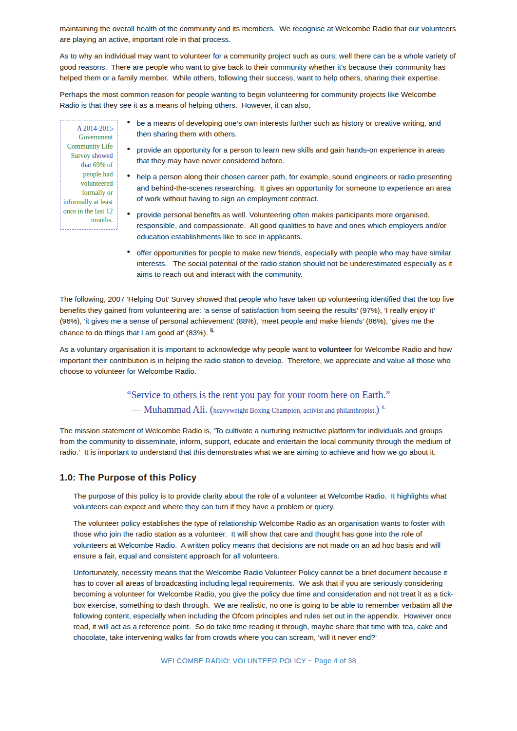maintaining the overall health of the community and its members. We recognise at Welcombe Radio that our volunteers are playing an active, important role in that process.
As to why an individual may want to volunteer for a community project such as ours; well there can be a whole variety of good reasons. There are people who want to give back to their community whether it’s because their community has helped them or a family member. While others, following their success, want to help others, sharing their expertise.
Perhaps the most common reason for people wanting to begin volunteering for community projects like Welcombe Radio is that they see it as a means of helping others. However, it can also,
A 2014-2015 Government Community Life Survey showed that 69% of people had volunteered formally or informally at least once in the last 12 months.
be a means of developing one’s own interests further such as history or creative writing, and then sharing them with others.
provide an opportunity for a person to learn new skills and gain hands-on experience in areas that they may have never considered before.
help a person along their chosen career path, for example, sound engineers or radio presenting and behind-the-scenes researching. It gives an opportunity for someone to experience an area of work without having to sign an employment contract.
provide personal benefits as well. Volunteering often makes participants more organised, responsible, and compassionate. All good qualities to have and ones which employers and/or education establishments like to see in applicants.
offer opportunities for people to make new friends, especially with people who may have similar interests. The social potential of the radio station should not be underestimated especially as it aims to reach out and interact with the community.
The following, 2007 ‘Helping Out’ Survey showed that people who have taken up volunteering identified that the top five benefits they gained from volunteering are: ‘a sense of satisfaction from seeing the results’ (97%), ‘I really enjoy it’ (96%), ‘it gives me a sense of personal achievement’ (88%), ‘meet people and make friends’ (86%), ‘gives me the chance to do things that I am good at’ (83%). 5.
As a voluntary organisation it is important to acknowledge why people want to volunteer for Welcombe Radio and how important their contribution is in helping the radio station to develop. Therefore, we appreciate and value all those who choose to volunteer for Welcombe Radio.
“Service to others is the rent you pay for your room here on Earth.” — Muhammad Ali. (heavyweight Boxing Champion, activist and philanthropist.) 6.
The mission statement of Welcombe Radio is, ‘To cultivate a nurturing instructive platform for individuals and groups from the community to disseminate, inform, support, educate and entertain the local community through the medium of radio.’ It is important to understand that this demonstrates what we are aiming to achieve and how we go about it.
1.0: The Purpose of this Policy
The purpose of this policy is to provide clarity about the role of a volunteer at Welcombe Radio. It highlights what volunteers can expect and where they can turn if they have a problem or query.
The volunteer policy establishes the type of relationship Welcombe Radio as an organisation wants to foster with those who join the radio station as a volunteer. It will show that care and thought has gone into the role of volunteers at Welcombe Radio. A written policy means that decisions are not made on an ad hoc basis and will ensure a fair, equal and consistent approach for all volunteers.
Unfortunately, necessity means that the Welcombe Radio Volunteer Policy cannot be a brief document because it has to cover all areas of broadcasting including legal requirements. We ask that if you are seriously considering becoming a volunteer for Welcombe Radio, you give the policy due time and consideration and not treat it as a tick-box exercise, something to dash through. We are realistic, no one is going to be able to remember verbatim all the following content, especially when including the Ofcom principles and rules set out in the appendix. However once read, it will act as a reference point. So do take time reading it through, maybe share that time with tea, cake and chocolate, take intervening walks far from crowds where you can scream, ‘will it never end?’
WELCOMBE RADIO: VOLUNTEER POLICY ~ Page 4 of 38